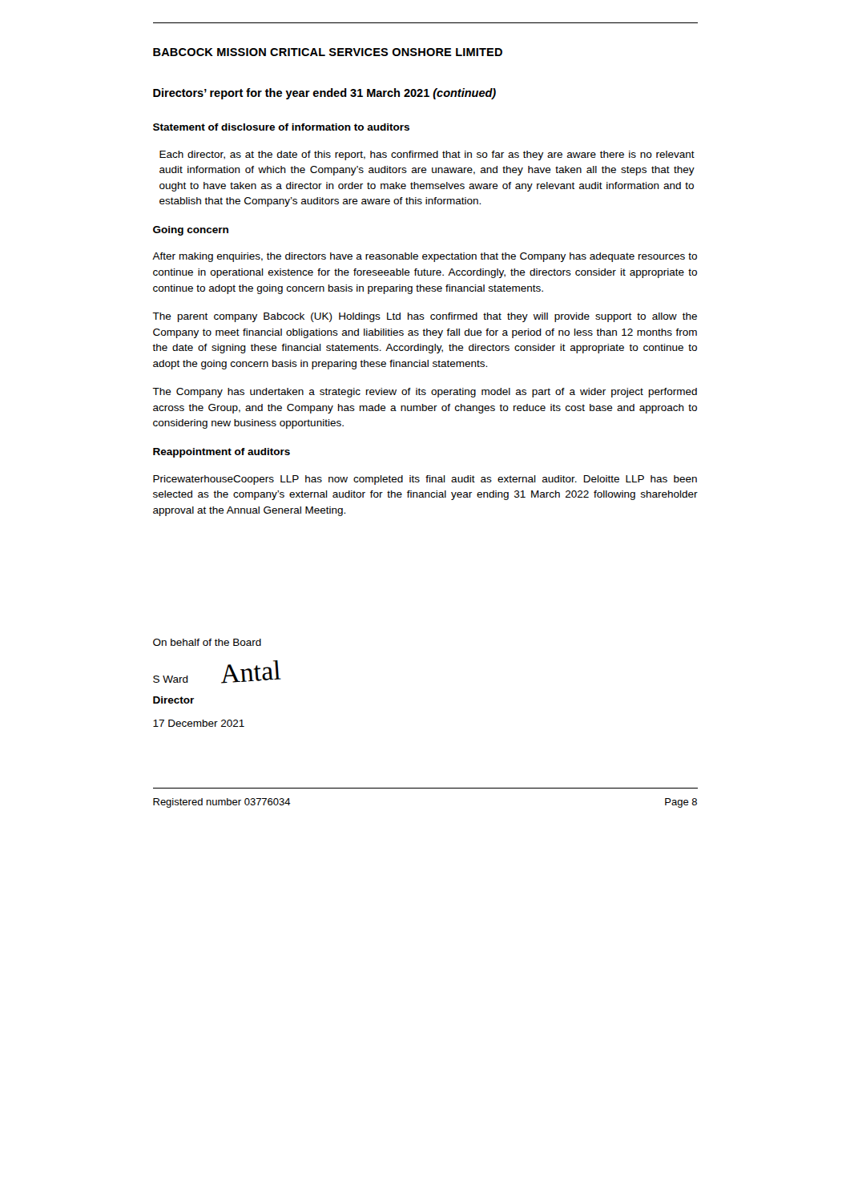BABCOCK MISSION CRITICAL SERVICES ONSHORE LIMITED
Directors’ report for the year ended 31 March 2021 (continued)
Statement of disclosure of information to auditors
Each director, as at the date of this report, has confirmed that in so far as they are aware there is no relevant audit information of which the Company’s auditors are unaware, and they have taken all the steps that they ought to have taken as a director in order to make themselves aware of any relevant audit information and to establish that the Company’s auditors are aware of this information.
Going concern
After making enquiries, the directors have a reasonable expectation that the Company has adequate resources to continue in operational existence for the foreseeable future. Accordingly, the directors consider it appropriate to continue to adopt the going concern basis in preparing these financial statements.
The parent company Babcock (UK) Holdings Ltd has confirmed that they will provide support to allow the Company to meet financial obligations and liabilities as they fall due for a period of no less than 12 months from the date of signing these financial statements. Accordingly, the directors consider it appropriate to continue to adopt the going concern basis in preparing these financial statements.
The Company has undertaken a strategic review of its operating model as part of a wider project performed across the Group, and the Company has made a number of changes to reduce its cost base and approach to considering new business opportunities.
Reappointment of auditors
PricewaterhouseCoopers LLP has now completed its final audit as external auditor. Deloitte LLP has been selected as the company’s external auditor for the financial year ending 31 March 2022 following shareholder approval at the Annual General Meeting.
On behalf of the Board
S Ward Antal
Director
17 December 2021
Registered number 03776034 Page 8